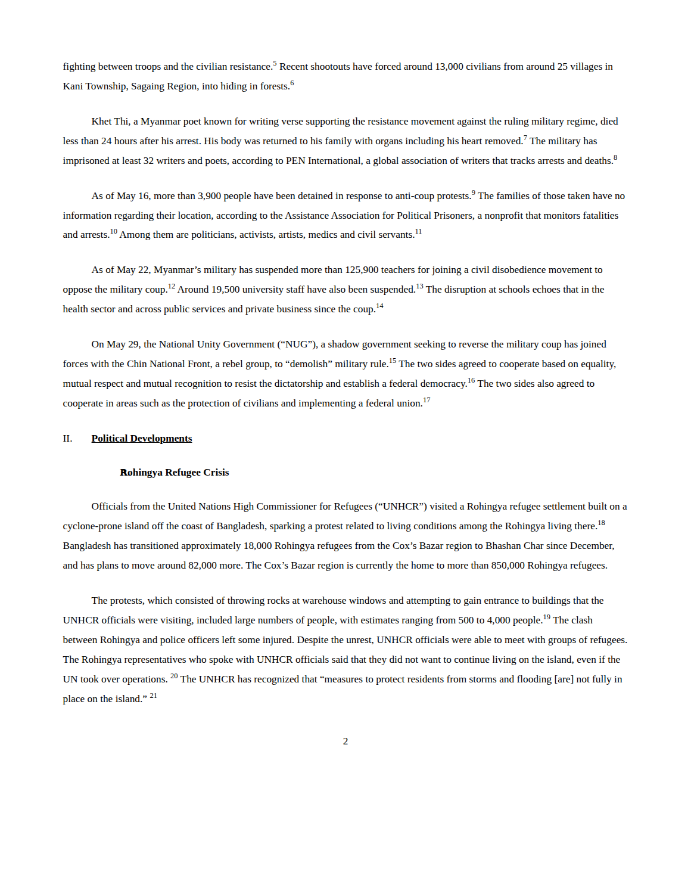fighting between troops and the civilian resistance.5 Recent shootouts have forced around 13,000 civilians from around 25 villages in Kani Township, Sagaing Region, into hiding in forests.6
Khet Thi, a Myanmar poet known for writing verse supporting the resistance movement against the ruling military regime, died less than 24 hours after his arrest. His body was returned to his family with organs including his heart removed.7 The military has imprisoned at least 32 writers and poets, according to PEN International, a global association of writers that tracks arrests and deaths.8
As of May 16, more than 3,900 people have been detained in response to anti-coup protests.9 The families of those taken have no information regarding their location, according to the Assistance Association for Political Prisoners, a nonprofit that monitors fatalities and arrests.10 Among them are politicians, activists, artists, medics and civil servants.11
As of May 22, Myanmar’s military has suspended more than 125,900 teachers for joining a civil disobedience movement to oppose the military coup.12 Around 19,500 university staff have also been suspended.13 The disruption at schools echoes that in the health sector and across public services and private business since the coup.14
On May 29, the National Unity Government (“NUG”), a shadow government seeking to reverse the military coup has joined forces with the Chin National Front, a rebel group, to “demolish” military rule.15 The two sides agreed to cooperate based on equality, mutual respect and mutual recognition to resist the dictatorship and establish a federal democracy.16 The two sides also agreed to cooperate in areas such as the protection of civilians and implementing a federal union.17
II. Political Developments
A. Rohingya Refugee Crisis
Officials from the United Nations High Commissioner for Refugees (“UNHCR”) visited a Rohingya refugee settlement built on a cyclone-prone island off the coast of Bangladesh, sparking a protest related to living conditions among the Rohingya living there.18 Bangladesh has transitioned approximately 18,000 Rohingya refugees from the Cox’s Bazar region to Bhashan Char since December, and has plans to move around 82,000 more. The Cox’s Bazar region is currently the home to more than 850,000 Rohingya refugees.
The protests, which consisted of throwing rocks at warehouse windows and attempting to gain entrance to buildings that the UNHCR officials were visiting, included large numbers of people, with estimates ranging from 500 to 4,000 people.19 The clash between Rohingya and police officers left some injured. Despite the unrest, UNHCR officials were able to meet with groups of refugees. The Rohingya representatives who spoke with UNHCR officials said that they did not want to continue living on the island, even if the UN took over operations. 20 The UNHCR has recognized that “measures to protect residents from storms and flooding [are] not fully in place on the island.” 21
2